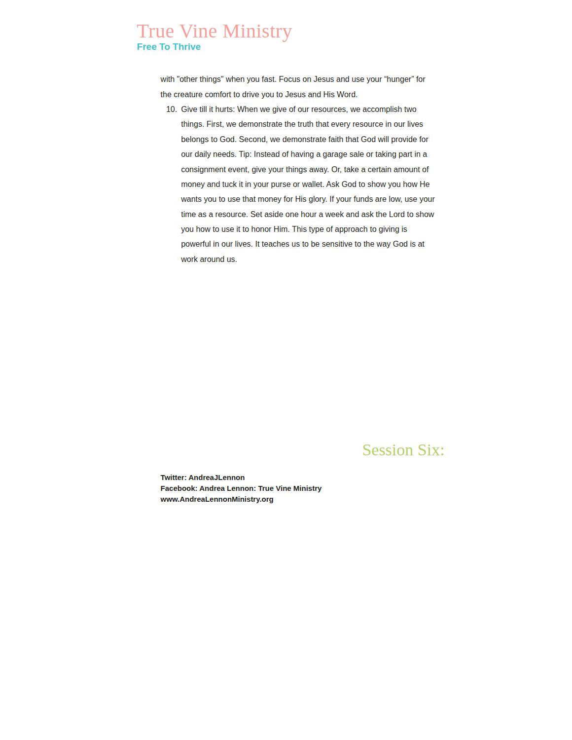True Vine Ministry
Free To Thrive
with "other things" when you fast. Focus on Jesus and use your “hunger” for the creature comfort to drive you to Jesus and His Word.
10. Give till it hurts: When we give of our resources, we accomplish two things. First, we demonstrate the truth that every resource in our lives belongs to God. Second, we demonstrate faith that God will provide for our daily needs. Tip: Instead of having a garage sale or taking part in a consignment event, give your things away. Or, take a certain amount of money and tuck it in your purse or wallet. Ask God to show you how He wants you to use that money for His glory. If your funds are low, use your time as a resource. Set aside one hour a week and ask the Lord to show you how to use it to honor Him. This type of approach to giving is powerful in our lives. It teaches us to be sensitive to the way God is at work around us.
Session Six:
Twitter: AndreaJLennon
Facebook: Andrea Lennon: True Vine Ministry
www.AndreaLennonMinistry.org